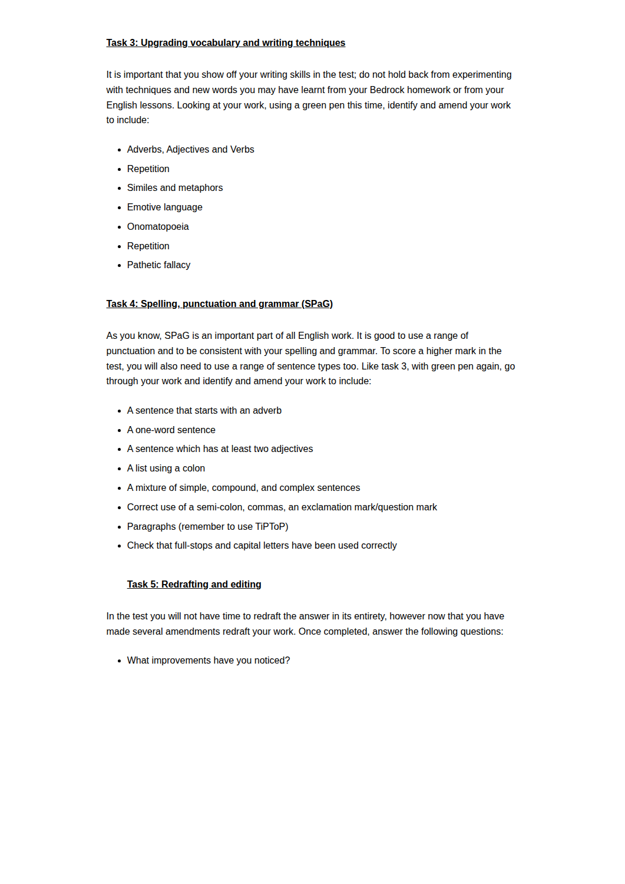Task 3: Upgrading vocabulary and writing techniques
It is important that you show off your writing skills in the test; do not hold back from experimenting with techniques and new words you may have learnt from your Bedrock homework or from your English lessons. Looking at your work, using a green pen this time, identify and amend your work to include:
Adverbs, Adjectives and Verbs
Repetition
Similes and metaphors
Emotive language
Onomatopoeia
Repetition
Pathetic fallacy
Task 4: Spelling, punctuation and grammar (SPaG)
As you know, SPaG is an important part of all English work. It is good to use a range of punctuation and to be consistent with your spelling and grammar. To score a higher mark in the test, you will also need to use a range of sentence types too. Like task 3, with green pen again, go through your work and identify and amend your work to include:
A sentence that starts with an adverb
A one-word sentence
A sentence which has at least two adjectives
A list using a colon
A mixture of simple, compound, and complex sentences
Correct use of a semi-colon, commas, an exclamation mark/question mark
Paragraphs (remember to use TiPToP)
Check that full-stops and capital letters have been used correctly
Task 5: Redrafting and editing
In the test you will not have time to redraft the answer in its entirety, however now that you have made several amendments redraft your work. Once completed, answer the following questions:
What improvements have you noticed?